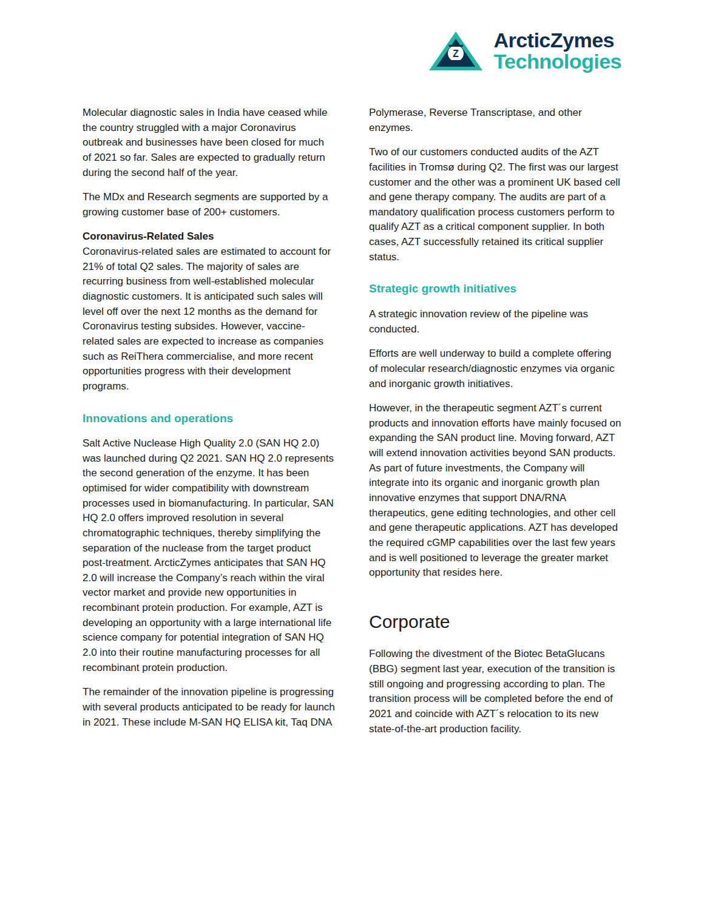Z ArcticZymes Technologies
Molecular diagnostic sales in India have ceased while the country struggled with a major Coronavirus outbreak and businesses have been closed for much of 2021 so far. Sales are expected to gradually return during the second half of the year.
The MDx and Research segments are supported by a growing customer base of 200+ customers.
Coronavirus-Related Sales
Coronavirus-related sales are estimated to account for 21% of total Q2 sales. The majority of sales are recurring business from well-established molecular diagnostic customers. It is anticipated such sales will level off over the next 12 months as the demand for Coronavirus testing subsides. However, vaccine-related sales are expected to increase as companies such as ReiThera commercialise, and more recent opportunities progress with their development programs.
Innovations and operations
Salt Active Nuclease High Quality 2.0 (SAN HQ 2.0) was launched during Q2 2021. SAN HQ 2.0 represents the second generation of the enzyme. It has been optimised for wider compatibility with downstream processes used in biomanufacturing. In particular, SAN HQ 2.0 offers improved resolution in several chromatographic techniques, thereby simplifying the separation of the nuclease from the target product post-treatment. ArcticZymes anticipates that SAN HQ 2.0 will increase the Company’s reach within the viral vector market and provide new opportunities in recombinant protein production. For example, AZT is developing an opportunity with a large international life science company for potential integration of SAN HQ 2.0 into their routine manufacturing processes for all recombinant protein production.
The remainder of the innovation pipeline is progressing with several products anticipated to be ready for launch in 2021. These include M-SAN HQ ELISA kit, Taq DNA Polymerase, Reverse Transcriptase, and other enzymes.
Two of our customers conducted audits of the AZT facilities in Tromsø during Q2. The first was our largest customer and the other was a prominent UK based cell and gene therapy company. The audits are part of a mandatory qualification process customers perform to qualify AZT as a critical component supplier. In both cases, AZT successfully retained its critical supplier status.
Strategic growth initiatives
A strategic innovation review of the pipeline was conducted.
Efforts are well underway to build a complete offering of molecular research/diagnostic enzymes via organic and inorganic growth initiatives.
However, in the therapeutic segment AZT´s current products and innovation efforts have mainly focused on expanding the SAN product line. Moving forward, AZT will extend innovation activities beyond SAN products. As part of future investments, the Company will integrate into its organic and inorganic growth plan innovative enzymes that support DNA/RNA therapeutics, gene editing technologies, and other cell and gene therapeutic applications. AZT has developed the required cGMP capabilities over the last few years and is well positioned to leverage the greater market opportunity that resides here.
Corporate
Following the divestment of the Biotec BetaGlucans (BBG) segment last year, execution of the transition is still ongoing and progressing according to plan. The transition process will be completed before the end of 2021 and coincide with AZT´s relocation to its new state-of-the-art production facility.